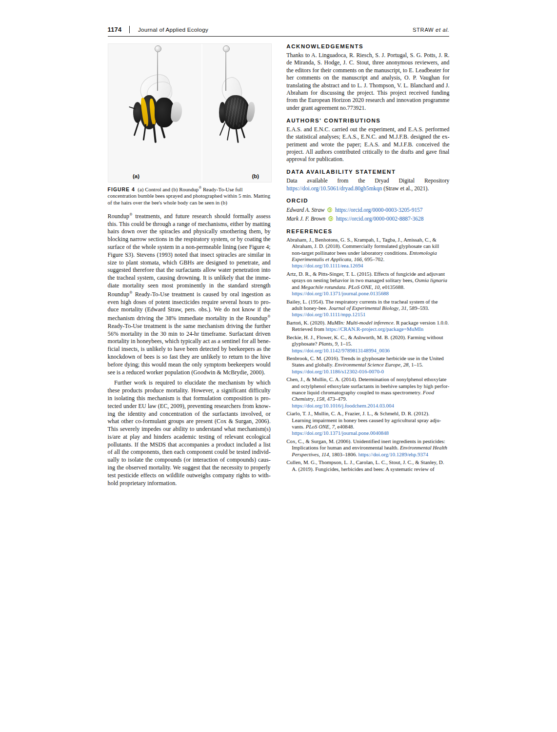1174 Journal of Applied Ecology STRAW et al.
(a)
(b)
FIGURE 4 (a) Control and (b) Roundup® Ready-To-Use full concentration bumble bees sprayed and photographed within 5 min. Matting of the hairs over the bee's whole body can be seen in (b)
Roundup® treatments, and future research should formally assess this. This could be through a range of mechanisms, either by matting hairs down over the spiracles and physically smothering them, by blocking narrow sections in the respiratory system, or by coating the surface of the whole system in a non-permeable lining (see Figure 4; Figure S3). Stevens (1993) noted that insect spiracles are similar in size to plant stomata, which GBHs are designed to penetrate, and suggested therefore that the surfactants allow water penetration into the tracheal system, causing drowning. It is unlikely that the immediate mortality seen most prominently in the standard strength Roundup® Ready-To-Use treatment is caused by oral ingestion as even high doses of potent insecticides require several hours to produce mortality (Edward Straw, pers. obs.). We do not know if the mechanism driving the 38% immediate mortality in the Roundup® Ready-To-Use treatment is the same mechanism driving the further 56% mortality in the 30 min to 24-hr timeframe. Surfactant driven mortality in honeybees, which typically act as a sentinel for all beneficial insects, is unlikely to have been detected by beekeepers as the knockdown of bees is so fast they are unlikely to return to the hive before dying; this would mean the only symptom beekeepers would see is a reduced worker population (Goodwin & McBrydie, 2000).
Further work is required to elucidate the mechanism by which these products produce mortality. However, a significant difficulty in isolating this mechanism is that formulation composition is protected under EU law (EC, 2009), preventing researchers from knowing the identity and concentration of the surfactants involved, or what other co-formulant groups are present (Cox & Surgan, 2006). This severely impedes our ability to understand what mechanism(s) is/are at play and hinders academic testing of relevant ecological pollutants. If the MSDS that accompanies a product included a list of all the components, then each component could be tested individually to isolate the compounds (or interaction of compounds) causing the observed mortality. We suggest that the necessity to properly test pesticide effects on wildlife outweighs company rights to withhold proprietary information.
ACKNOWLEDGEMENTS
Thanks to A. Linguadoca, R. Riesch, S. J. Portugal, S. G. Potts, J. R. de Miranda, S. Hodge, J. C. Stout, three anonymous reviewers, and the editors for their comments on the manuscript, to E. Leadbeater for her comments on the manuscript and analysis, O. P. Vaughan for translating the abstract and to L. J. Thompson, V. L. Blanchard and J. Abraham for discussing the project. This project received funding from the European Horizon 2020 research and innovation programme under grant agreement no.773921.
AUTHORS' CONTRIBUTIONS
E.A.S. and E.N.C. carried out the experiment, and E.A.S. performed the statistical analyses; E.A.S., E.N.C. and M.J.F.B. designed the experiment and wrote the paper; E.A.S. and M.J.F.B. conceived the project. All authors contributed critically to the drafts and gave final approval for publication.
DATA AVAILABILITY STATEMENT
Data available from the Dryad Digital Repository https://doi.org/10.5061/dryad.80gb5mkqn (Straw et al., 2021).
ORCID
Edward A. Straw iD https://orcid.org/0000-0003-3205-9157
Mark J. F. Brown iD https://orcid.org/0000-0002-8887-3628
REFERENCES
Abraham, J., Benhotons, G. S., Krampah, I., Tagba, J., Amissah, C., & Abraham, J. D. (2018). Commercially formulated glyphosate can kill non-target pollinator bees under laboratory conditions. Entomologia Experimentalis et Applicata, 166, 695–702. https://doi.org/10.1111/eea.12694
Artz, D. R., & Pitts-Singer, T. L. (2015). Effects of fungicide and adjuvant sprays on nesting behavior in two managed solitary bees, Osmia lignaria and Megachile rotundata. PLoS ONE, 10, e0135688. https://doi.org/10.1371/journal.pone.0135688
Bailey, L. (1954). The respiratory currents in the tracheal system of the adult honey-bee. Journal of Experimental Biology, 31, 589–593. https://doi.org/10.1111/mpp.12151
Bartoń, K. (2020). MuMIn: Multi-model inference. R package version 1.0.0. Retrieved from https://CRAN.R-project.org/package=MuMIn
Beckie, H. J., Flower, K. C., & Ashworth, M. B. (2020). Farming without glyphosate? Plants, 9, 1–15. https://doi.org/10.1142/9789813148994_0036
Benbrook, C. M. (2016). Trends in glyphosate herbicide use in the United States and globally. Environmental Science Europe, 28, 1–15. https://doi.org/10.1186/s12302-016-0070-0
Chen, J., & Mullin, C. A. (2014). Determination of nonylphenol ethoxylate and octylphenol ethoxylate surfactants in beehive samples by high performance liquid chromatography coupled to mass spectrometry. Food Chemistry, 158, 473–479. https://doi.org/10.1016/j.foodchem.2014.03.004
Ciarlo, T. J., Mullin, C. A., Frazier, J. L., & Schmehl, D. R. (2012). Learning impairment in honey bees caused by agricultural spray adjuvants. PLoS ONE, 7, e40848. https://doi.org/10.1371/journal.pone.0040848
Cox, C., & Surgan, M. (2006). Unidentified inert ingredients in pesticides: Implications for human and environmental health. Environmental Health Perspectives, 114, 1803–1806. https://doi.org/10.1289/ehp.9374
Cullen, M. G., Thompson, L. J., Carolan, L. C., Stout, J. C., & Stanley, D. A. (2019). Fungicides, herbicides and bees: A systematic review of